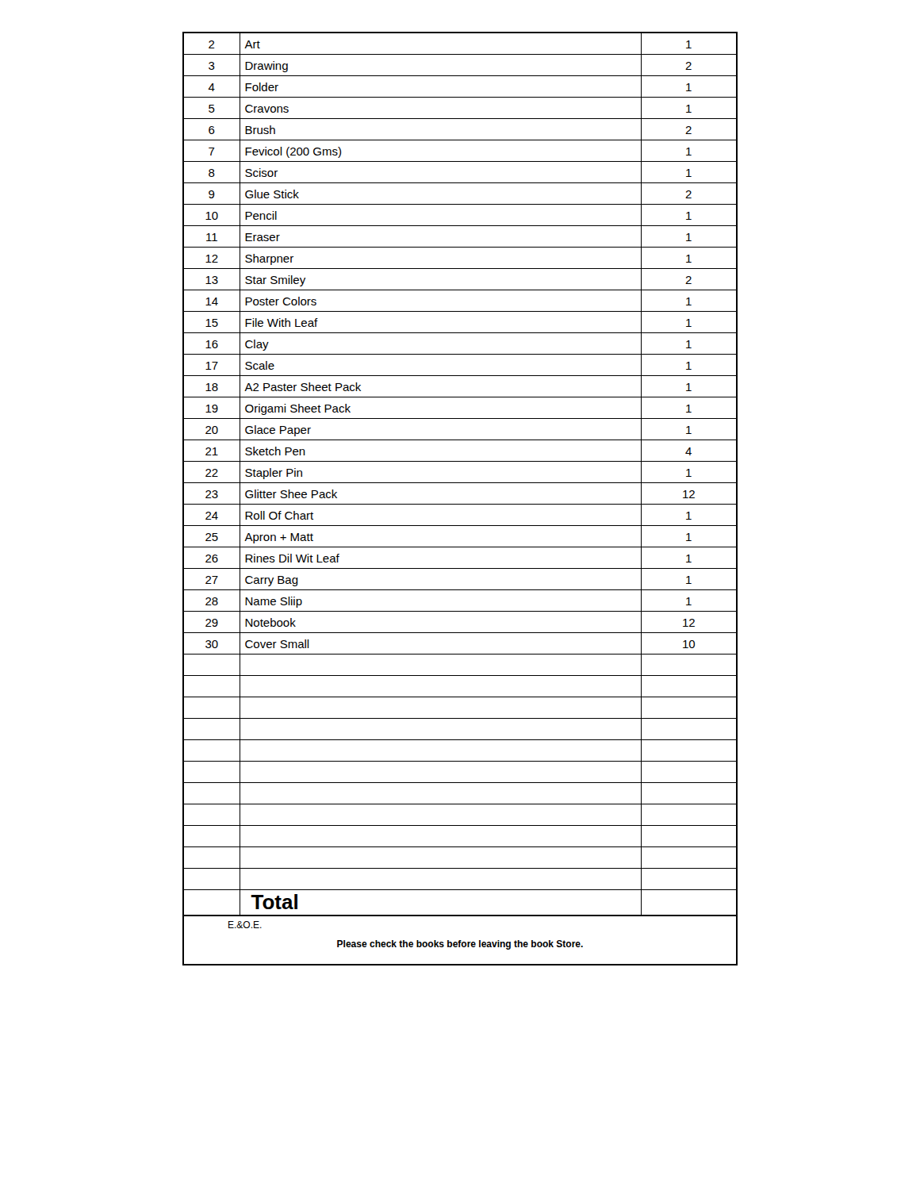| 2 | Art | 1 |
| 3 | Drawing | 2 |
| 4 | Folder | 1 |
| 5 | Cravons | 1 |
| 6 | Brush | 2 |
| 7 | Fevicol (200 Gms) | 1 |
| 8 | Scisor | 1 |
| 9 | Glue Stick | 2 |
| 10 | Pencil | 1 |
| 11 | Eraser | 1 |
| 12 | Sharpner | 1 |
| 13 | Star Smiley | 2 |
| 14 | Poster Colors | 1 |
| 15 | File With Leaf | 1 |
| 16 | Clay | 1 |
| 17 | Scale | 1 |
| 18 | A2 Paster Sheet Pack | 1 |
| 19 | Origami Sheet Pack | 1 |
| 20 | Glace Paper | 1 |
| 21 | Sketch Pen | 4 |
| 22 | Stapler Pin | 1 |
| 23 | Glitter Shee Pack | 12 |
| 24 | Roll Of Chart | 1 |
| 25 | Apron + Matt | 1 |
| 26 | Rines Dil Wit Leaf | 1 |
| 27 | Carry Bag | 1 |
| 28 | Name Sliip | 1 |
| 29 | Notebook | 12 |
| 30 | Cover Small | 10 |
| | Total | |
E.&O.E.
Please check the books before leaving the book Store.